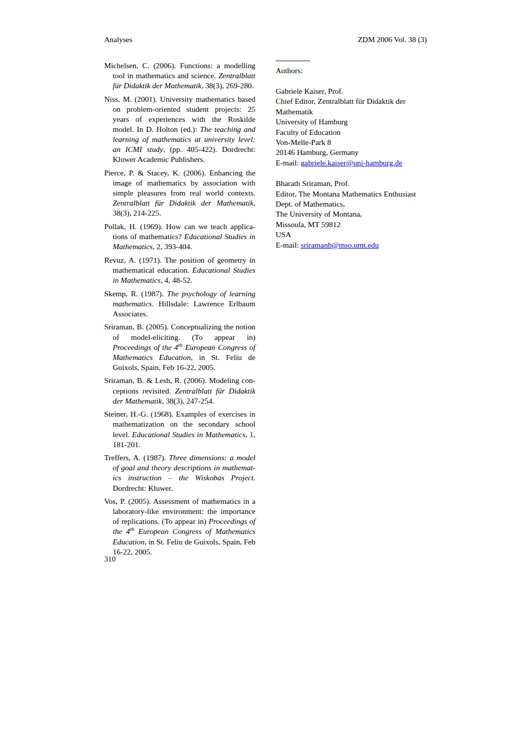Analyses
ZDM 2006 Vol. 38 (3)
Michelsen, C. (2006). Functions: a modelling tool in mathematics and science. Zentralblatt für Didaktik der Mathematik, 38(3), 269-280.
Niss, M. (2001). University mathematics based on problem-oriented student projects: 25 years of experiences with the Roskilde model. In D. Holton (ed.): The teaching and learning of mathematics at university level: an ICMI study, (pp. 405-422). Dordrecht: Kluwer Academic Publishers.
Pierce, P. & Stacey, K. (2006). Enhancing the image of mathematics by association with simple pleasures from real world contexts. Zentralblatt für Didaktik der Mathematik, 38(3), 214-225.
Pollak, H. (1969). How can we teach applications of mathematics? Educational Studies in Mathematics, 2, 393-404.
Revuz, A. (1971). The position of geometry in mathematical education. Educational Studies in Mathematics, 4, 48-52.
Skemp, R. (1987). The psychology of learning mathematics. Hillsdale: Lawrence Erlbaum Associates.
Sriraman, B. (2005). Conceptualizing the notion of model-eliciting. (To appear in) Proceedings of the 4th European Congress of Mathematics Education, in St. Feliu de Guixols, Spain, Feb 16-22, 2005.
Sriraman, B. & Lesh, R. (2006). Modeling conceptions revisited. Zentralblatt für Didaktik der Mathematik, 38(3), 247-254.
Steiner, H.-G. (1968). Examples of exercises in mathematization on the secondary school level. Educational Studies in Mathematics, 1, 181-201.
Treffers, A. (1987). Three dimensions: a model of goal and theory descriptions in mathematics instruction – the Wiskobas Project. Dordrecht: Kluwer.
Vos, P. (2005). Assessment of mathematics in a laboratory-like environment: the importance of replications. (To appear in) Proceedings of the 4th European Congress of Mathematics Education, in St. Feliu de Guixols, Spain, Feb 16-22, 2005.
Authors:
Gabriele Kaiser, Prof.
Chief Editor, Zentralblatt für Didaktik der Mathematik
University of Hamburg
Faculty of Education
Von-Melle-Park 8
20146 Hamburg, Germany
E-mail: gabriele.kaiser@uni-hamburg.de
Bharath Sriraman, Prof.
Editor, The Montana Mathematics Enthusiast
Dept. of Mathematics,
The University of Montana,
Missoula, MT 59812
USA
E-mail: sriramanb@mso.umt.edu
310